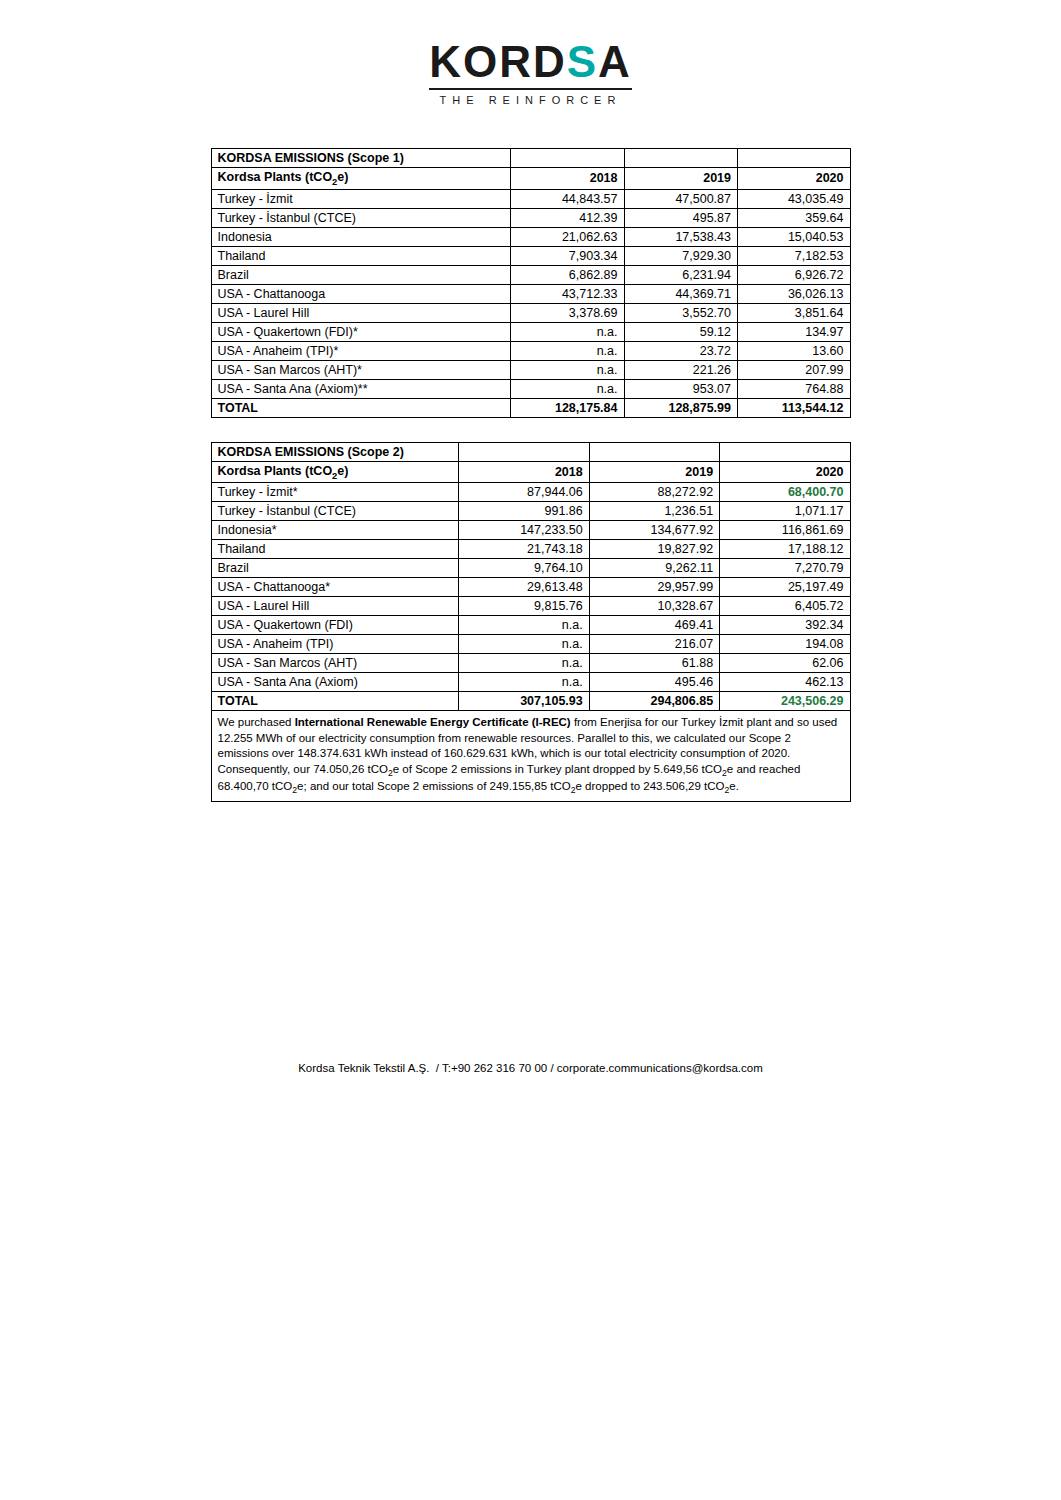KORDSA
THE REINFORCER
| KORDSA EMISSIONS (Scope 1) | | | |
| Kordsa Plants (tCO 2 e) | 2018 | 2019 | 2020 |
| Turkey - İzmit | 44,843.57 | 47,500.87 | 43,035.49 |
| Turkey - İstanbul (CTCE) | 412.39 | 495.87 | 359.64 |
| Indonesia | 21,062.63 | 17,538.43 | 15,040.53 |
| Thailand | 7,903.34 | 7,929.30 | 7,182.53 |
| Brazil | 6,862.89 | 6,231.94 | 6,926.72 |
| USA - Chattanooga | 43,712.33 | 44,369.71 | 36,026.13 |
| USA - Laurel Hill | 3,378.69 | 3,552.70 | 3,851.64 |
| USA - Quakertown (FDI)* | n.a. | 59.12 | 134.97 |
| USA - Anaheim (TPI)* | n.a. | 23.72 | 13.60 |
| USA - San Marcos (AHT)* | n.a. | 221.26 | 207.99 |
| USA - Santa Ana (Axiom)** | n.a. | 953.07 | 764.88 |
| TOTAL | 128,175.84 | 128,875.99 | 113,544.12 |
| KORDSA EMISSIONS (Scope 2) | | | |
| Kordsa Plants (tCO 2 e) | 2018 | 2019 | 2020 |
| Turkey - İzmit* | 87,944.06 | 88,272.92 | 68,400.70 |
| Turkey - İstanbul (CTCE) | 991.86 | 1,236.51 | 1,071.17 |
| Indonesia* | 147,233.50 | 134,677.92 | 116,861.69 |
| Thailand | 21,743.18 | 19,827.92 | 17,188.12 |
| Brazil | 9,764.10 | 9,262.11 | 7,270.79 |
| USA - Chattanooga* | 29,613.48 | 29,957.99 | 25,197.49 |
| USA - Laurel Hill | 9,815.76 | 10,328.67 | 6,405.72 |
| USA - Quakertown (FDI) | n.a. | 469.41 | 392.34 |
| USA - Anaheim (TPI) | n.a. | 216.07 | 194.08 |
| USA - San Marcos (AHT) | n.a. | 61.88 | 62.06 |
| USA - Santa Ana (Axiom) | n.a. | 495.46 | 462.13 |
| TOTAL | 307,105.93 | 294,806.85 | 243,506.29 |
| We purchased International Renewable Energy Certificate (I-REC) from Enerjisa for our Turkey İzmit plant and so used 12.255 MWh of our electricity consumption from renewable resources. Parallel to this, we calculated our Scope 2 emissions over 148.374.631 kWh instead of 160.629.631 kWh, which is our total electricity consumption of 2020. Consequently, our 74.050,26 tCO 2 e of Scope 2 emissions in Turkey plant dropped by 5.649,56 tCO 2 e and reached 68.400,70 tCO 2 e; and our total Scope 2 emissions of 249.155,85 tCO 2 e dropped to 243.506,29 tCO 2 e. |
Kordsa Teknik Tekstil A.Ş. / T:+90 262 316 70 00 / corporate.communications@kordsa.com